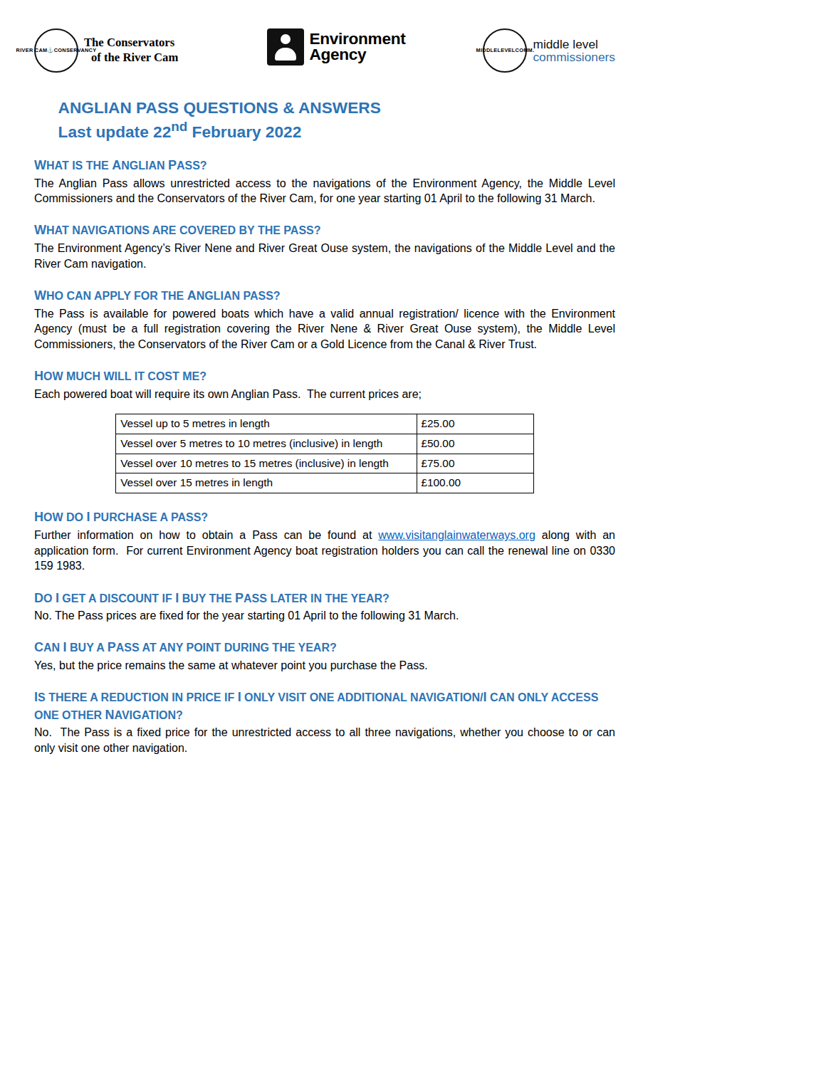RIVER CAM ⚓ CONSERVANCY
The Conservators of the River Cam
Environment
Agency
MIDDLE LEVEL COMM.
middle level
commissioners
ANGLIAN PASS QUESTIONS & ANSWERS Last update 22nd February 2022
WHAT IS THE ANGLIAN PASS?
The Anglian Pass allows unrestricted access to the navigations of the Environment Agency, the Middle Level Commissioners and the Conservators of the River Cam, for one year starting 01 April to the following 31 March.
WHAT NAVIGATIONS ARE COVERED BY THE PASS?
The Environment Agency’s River Nene and River Great Ouse system, the navigations of the Middle Level and the River Cam navigation.
WHO CAN APPLY FOR THE ANGLIAN PASS?
The Pass is available for powered boats which have a valid annual registration/ licence with the Environment Agency (must be a full registration covering the River Nene & River Great Ouse system), the Middle Level Commissioners, the Conservators of the River Cam or a Gold Licence from the Canal & River Trust.
HOW MUCH WILL IT COST ME?
Each powered boat will require its own Anglian Pass. The current prices are;
| Vessel up to 5 metres in length | £25.00 |
| Vessel over 5 metres to 10 metres (inclusive) in length | £50.00 |
| Vessel over 10 metres to 15 metres (inclusive) in length | £75.00 |
| Vessel over 15 metres in length | £100.00 |
HOW DO I PURCHASE A PASS?
Further information on how to obtain a Pass can be found at www.visitanglainwaterways.org along with an application form. For current Environment Agency boat registration holders you can call the renewal line on 0330 159 1983.
DO I GET A DISCOUNT IF I BUY THE PASS LATER IN THE YEAR?
No. The Pass prices are fixed for the year starting 01 April to the following 31 March.
CAN I BUY A PASS AT ANY POINT DURING THE YEAR?
Yes, but the price remains the same at whatever point you purchase the Pass.
IS THERE A REDUCTION IN PRICE IF I ONLY VISIT ONE ADDITIONAL NAVIGATION/I CAN ONLY ACCESS ONE OTHER NAVIGATION?
No. The Pass is a fixed price for the unrestricted access to all three navigations, whether you choose to or can only visit one other navigation.